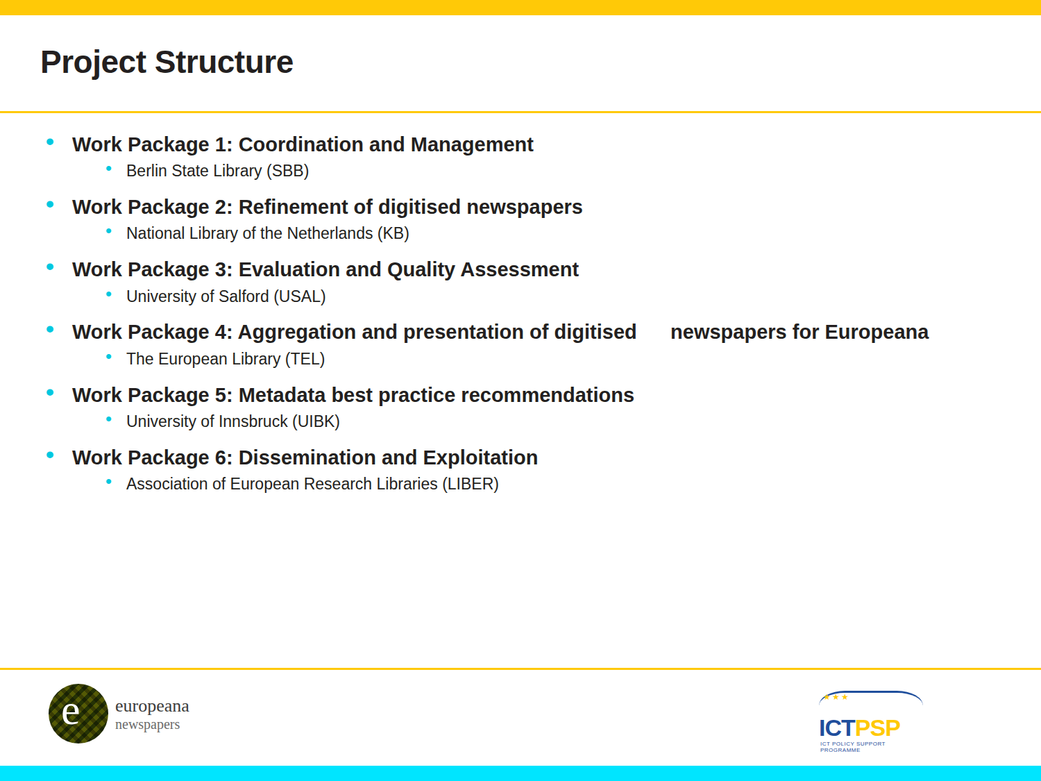Project Structure
Work Package 1: Coordination and Management
Berlin State Library (SBB)
Work Package 2: Refinement of digitised newspapers
National Library of the Netherlands (KB)
Work Package 3: Evaluation and Quality Assessment
University of Salford (USAL)
Work Package 4: Aggregation and presentation of digitised newspapers for Europeana
The European Library (TEL)
Work Package 5: Metadata best practice recommendations
University of Innsbruck (UIBK)
Work Package 6: Dissemination and Exploitation
Association of European Research Libraries (LIBER)
e
europeana
newspapers
★★★
ICTPSP
ICT POLICY SUPPORT PROGRAMME